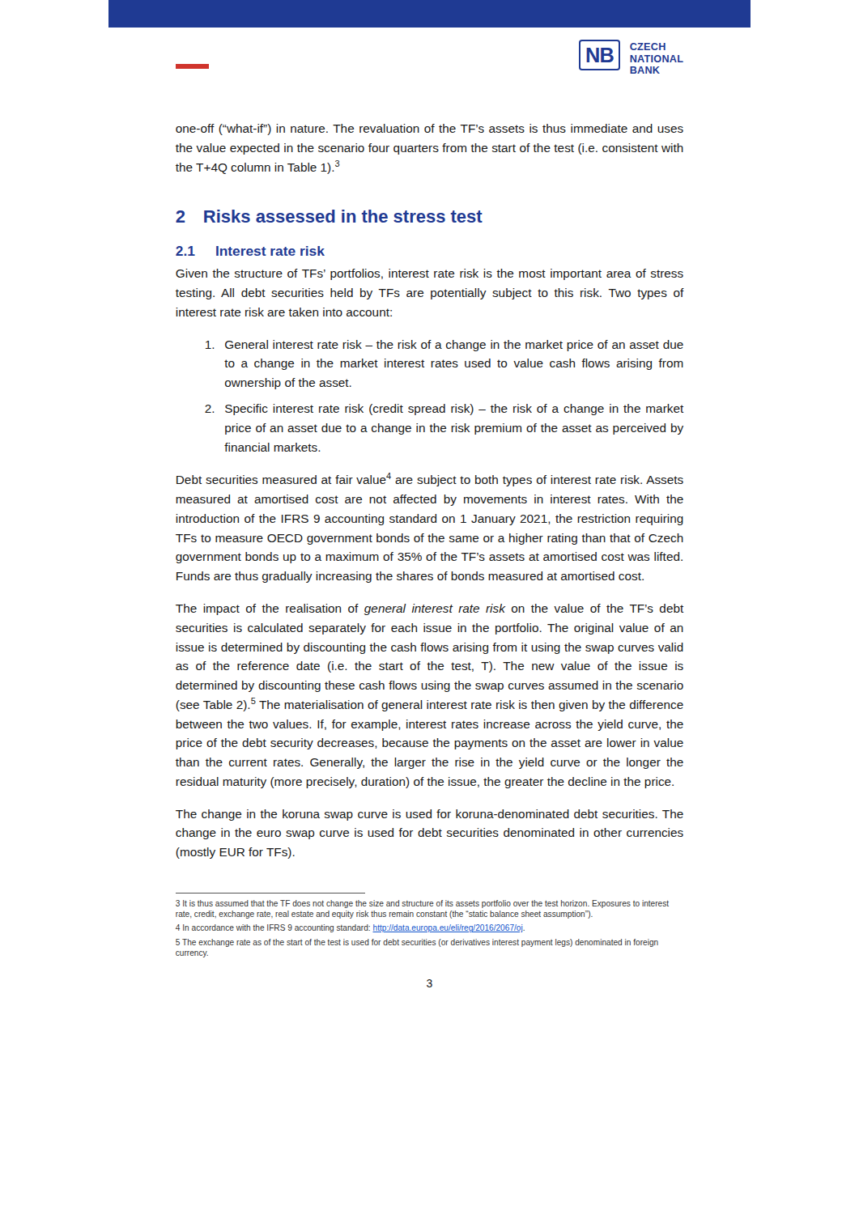NB
CZECH
NATIONAL
BANK
one-off (“what-if”) in nature. The revaluation of the TF’s assets is thus immediate and uses the value expected in the scenario four quarters from the start of the test (i.e. consistent with the T+4Q column in Table 1).3
2 Risks assessed in the stress test
2.1 Interest rate risk
Given the structure of TFs’ portfolios, interest rate risk is the most important area of stress testing. All debt securities held by TFs are potentially subject to this risk. Two types of interest rate risk are taken into account:
General interest rate risk – the risk of a change in the market price of an asset due to a change in the market interest rates used to value cash flows arising from ownership of the asset.
Specific interest rate risk (credit spread risk) – the risk of a change in the market price of an asset due to a change in the risk premium of the asset as perceived by financial markets.
Debt securities measured at fair value4 are subject to both types of interest rate risk. Assets measured at amortised cost are not affected by movements in interest rates. With the introduction of the IFRS 9 accounting standard on 1 January 2021, the restriction requiring TFs to measure OECD government bonds of the same or a higher rating than that of Czech government bonds up to a maximum of 35% of the TF’s assets at amortised cost was lifted. Funds are thus gradually increasing the shares of bonds measured at amortised cost.
The impact of the realisation of general interest rate risk on the value of the TF’s debt securities is calculated separately for each issue in the portfolio. The original value of an issue is determined by discounting the cash flows arising from it using the swap curves valid as of the reference date (i.e. the start of the test, T). The new value of the issue is determined by discounting these cash flows using the swap curves assumed in the scenario (see Table 2).5 The materialisation of general interest rate risk is then given by the difference between the two values. If, for example, interest rates increase across the yield curve, the price of the debt security decreases, because the payments on the asset are lower in value than the current rates. Generally, the larger the rise in the yield curve or the longer the residual maturity (more precisely, duration) of the issue, the greater the decline in the price.
The change in the koruna swap curve is used for koruna-denominated debt securities. The change in the euro swap curve is used for debt securities denominated in other currencies (mostly EUR for TFs).
3 It is thus assumed that the TF does not change the size and structure of its assets portfolio over the test horizon. Exposures to interest rate, credit, exchange rate, real estate and equity risk thus remain constant (the “static balance sheet assumption”).
4 In accordance with the IFRS 9 accounting standard: http://data.europa.eu/eli/reg/2016/2067/oj.
5 The exchange rate as of the start of the test is used for debt securities (or derivatives interest payment legs) denominated in foreign currency.
3